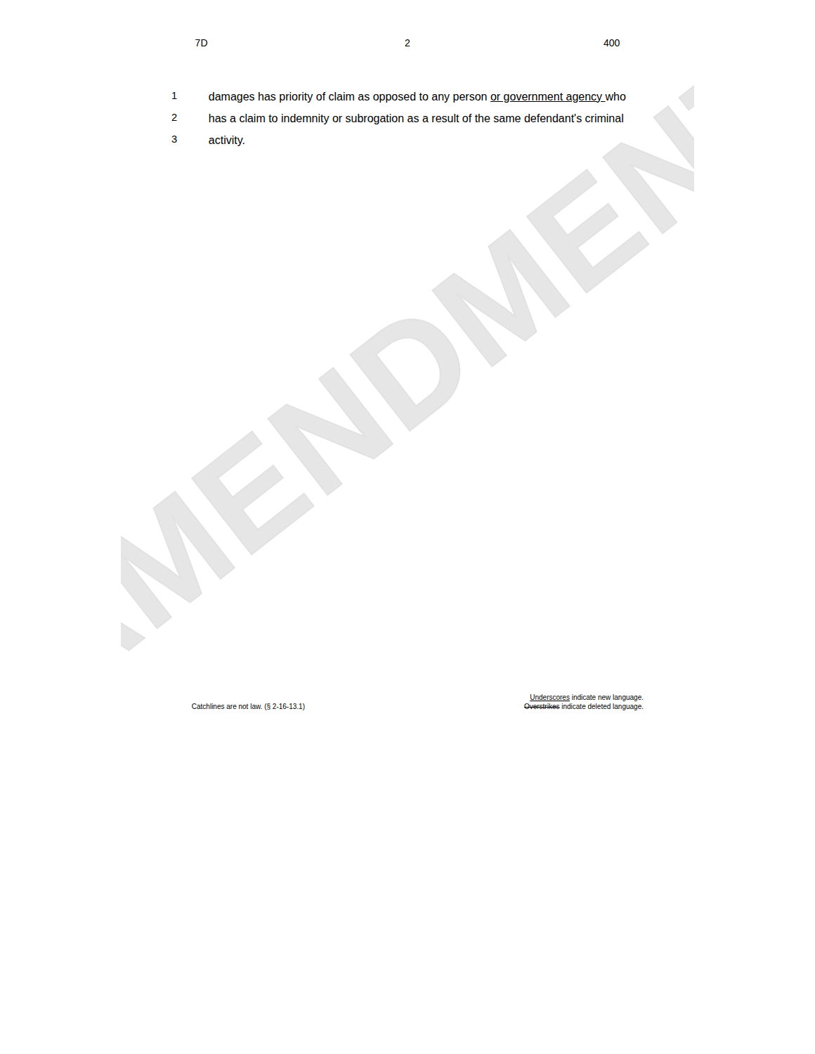AMENDMENT
7D
2
400
| 1 | damages has priority of claim as opposed to any person or government agency who |
| 2 | has a claim to indemnity or subrogation as a result of the same defendant's criminal |
| 3 | activity. |
Catchlines are not law. (§ 2-16-13.1)
Underscores indicate new language.
Overstrikes indicate deleted language.